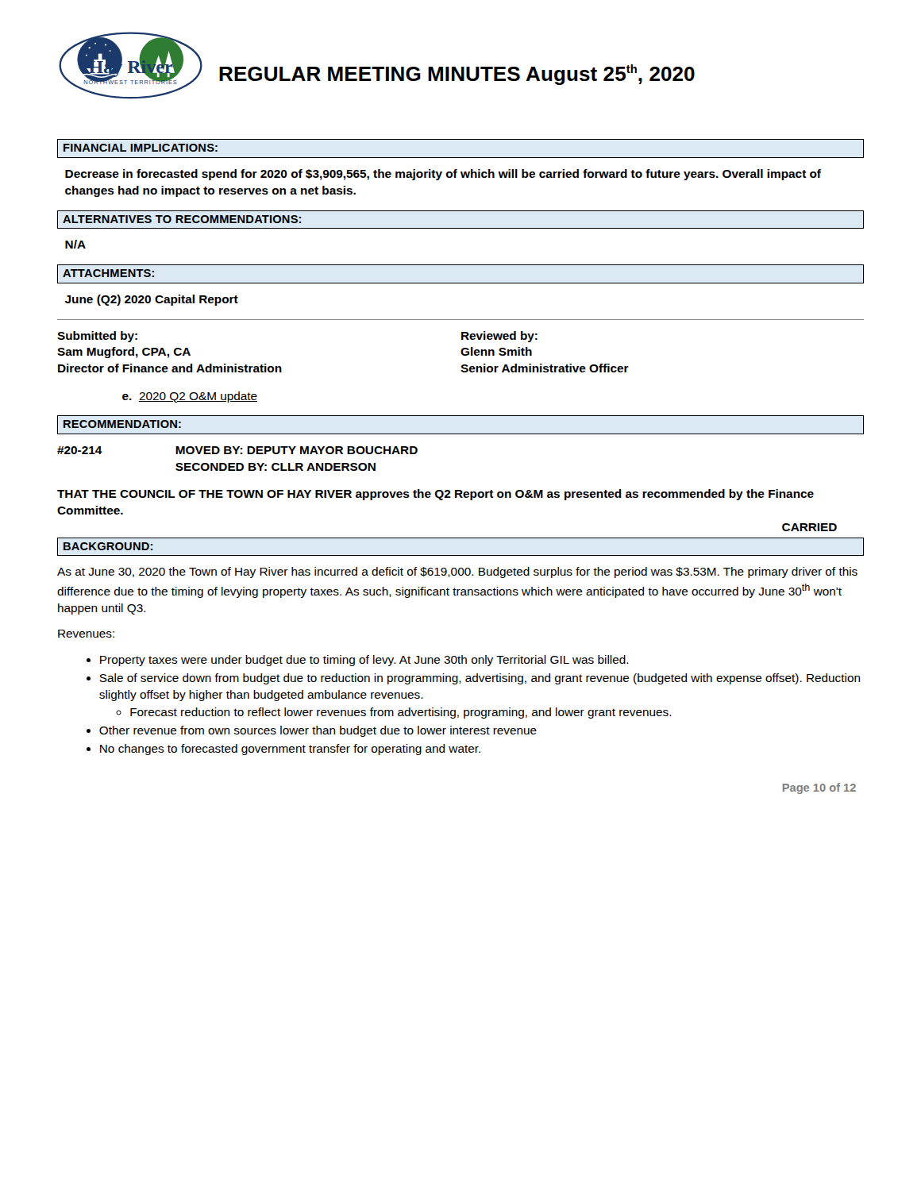Hay River NORTHWEST TERRITORIES
REGULAR MEETING MINUTES August 25th, 2020
FINANCIAL IMPLICATIONS:
Decrease in forecasted spend for 2020 of $3,909,565, the majority of which will be carried forward to future years. Overall impact of changes had no impact to reserves on a net basis.
ALTERNATIVES TO RECOMMENDATIONS:
N/A
ATTACHMENTS:
June (Q2) 2020 Capital Report
| Submitted by: | Reviewed by: |
| Sam Mugford, CPA, CA | Glenn Smith |
| Director of Finance and Administration | Senior Administrative Officer |
e. 2020 Q2 O&M update
RECOMMENDATION:
#20-214
MOVED BY: DEPUTY MAYOR BOUCHARD
SECONDED BY: CLLR ANDERSON
THAT THE COUNCIL OF THE TOWN OF HAY RIVER approves the Q2 Report on O&M as presented as recommended by the Finance Committee.
CARRIED
BACKGROUND:
As at June 30, 2020 the Town of Hay River has incurred a deficit of $619,000. Budgeted surplus for the period was $3.53M. The primary driver of this difference due to the timing of levying property taxes. As such, significant transactions which were anticipated to have occurred by June 30th won't happen until Q3.
Revenues:
Property taxes were under budget due to timing of levy. At June 30th only Territorial GIL was billed.
Sale of service down from budget due to reduction in programming, advertising, and grant revenue (budgeted with expense offset). Reduction slightly offset by higher than budgeted ambulance revenues.
Forecast reduction to reflect lower revenues from advertising, programing, and lower grant revenues.
Other revenue from own sources lower than budget due to lower interest revenue
No changes to forecasted government transfer for operating and water.
Page 10 of 12